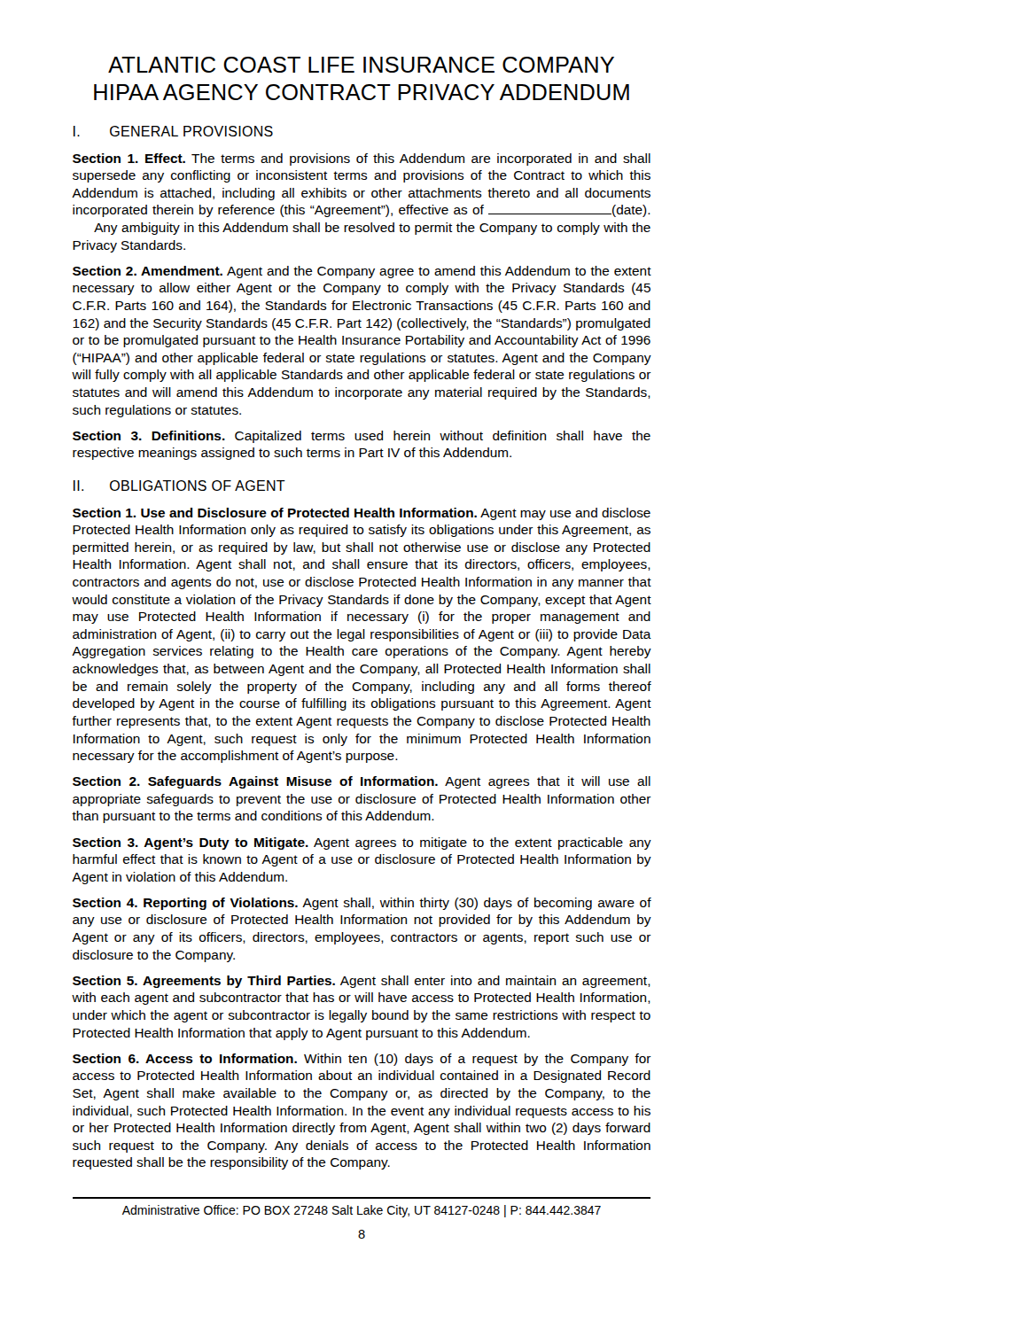ATLANTIC COAST LIFE INSURANCE COMPANYHIPAA AGENCY CONTRACT PRIVACY ADDENDUM
I. GENERAL PROVISIONS
Section 1. Effect. The terms and provisions of this Addendum are incorporated in and shall supersede any conflicting or inconsistent terms and provisions of the Contract to which this Addendum is attached, including all exhibits or other attachments thereto and all documents incorporated therein by reference (this “Agreement”), effective as of (date). Any ambiguity in this Addendum shall be resolved to permit the Company to comply with the Privacy Standards.
Section 2. Amendment. Agent and the Company agree to amend this Addendum to the extent necessary to allow either Agent or the Company to comply with the Privacy Standards (45 C.F.R. Parts 160 and 164), the Standards for Electronic Transactions (45 C.F.R. Parts 160 and 162) and the Security Standards (45 C.F.R. Part 142) (collectively, the “Standards”) promulgated or to be promulgated pursuant to the Health Insurance Portability and Accountability Act of 1996 (“HIPAA”) and other applicable federal or state regulations or statutes. Agent and the Company will fully comply with all applicable Standards and other applicable federal or state regulations or statutes and will amend this Addendum to incorporate any material required by the Standards, such regulations or statutes.
Section 3. Definitions. Capitalized terms used herein without definition shall have the respective meanings assigned to such terms in Part IV of this Addendum.
II. OBLIGATIONS OF AGENT
Section 1. Use and Disclosure of Protected Health Information. Agent may use and disclose Protected Health Information only as required to satisfy its obligations under this Agreement, as permitted herein, or as required by law, but shall not otherwise use or disclose any Protected Health Information. Agent shall not, and shall ensure that its directors, officers, employees, contractors and agents do not, use or disclose Protected Health Information in any manner that would constitute a violation of the Privacy Standards if done by the Company, except that Agent may use Protected Health Information if necessary (i) for the proper management and administration of Agent, (ii) to carry out the legal responsibilities of Agent or (iii) to provide Data Aggregation services relating to the Health care operations of the Company. Agent hereby acknowledges that, as between Agent and the Company, all Protected Health Information shall be and remain solely the property of the Company, including any and all forms thereof developed by Agent in the course of fulfilling its obligations pursuant to this Agreement. Agent further represents that, to the extent Agent requests the Company to disclose Protected Health Information to Agent, such request is only for the minimum Protected Health Information necessary for the accomplishment of Agent’s purpose.
Section 2. Safeguards Against Misuse of Information. Agent agrees that it will use all appropriate safeguards to prevent the use or disclosure of Protected Health Information other than pursuant to the terms and conditions of this Addendum.
Section 3. Agent’s Duty to Mitigate. Agent agrees to mitigate to the extent practicable any harmful effect that is known to Agent of a use or disclosure of Protected Health Information by Agent in violation of this Addendum.
Section 4. Reporting of Violations. Agent shall, within thirty (30) days of becoming aware of any use or disclosure of Protected Health Information not provided for by this Addendum by Agent or any of its officers, directors, employees, contractors or agents, report such use or disclosure to the Company.
Section 5. Agreements by Third Parties. Agent shall enter into and maintain an agreement, with each agent and subcontractor that has or will have access to Protected Health Information, under which the agent or subcontractor is legally bound by the same restrictions with respect to Protected Health Information that apply to Agent pursuant to this Addendum.
Section 6. Access to Information. Within ten (10) days of a request by the Company for access to Protected Health Information about an individual contained in a Designated Record Set, Agent shall make available to the Company or, as directed by the Company, to the individual, such Protected Health Information. In the event any individual requests access to his or her Protected Health Information directly from Agent, Agent shall within two (2) days forward such request to the Company. Any denials of access to the Protected Health Information requested shall be the responsibility of the Company.
Administrative Office: PO BOX 27248 Salt Lake City, UT 84127-0248 | P: 844.442.3847
8